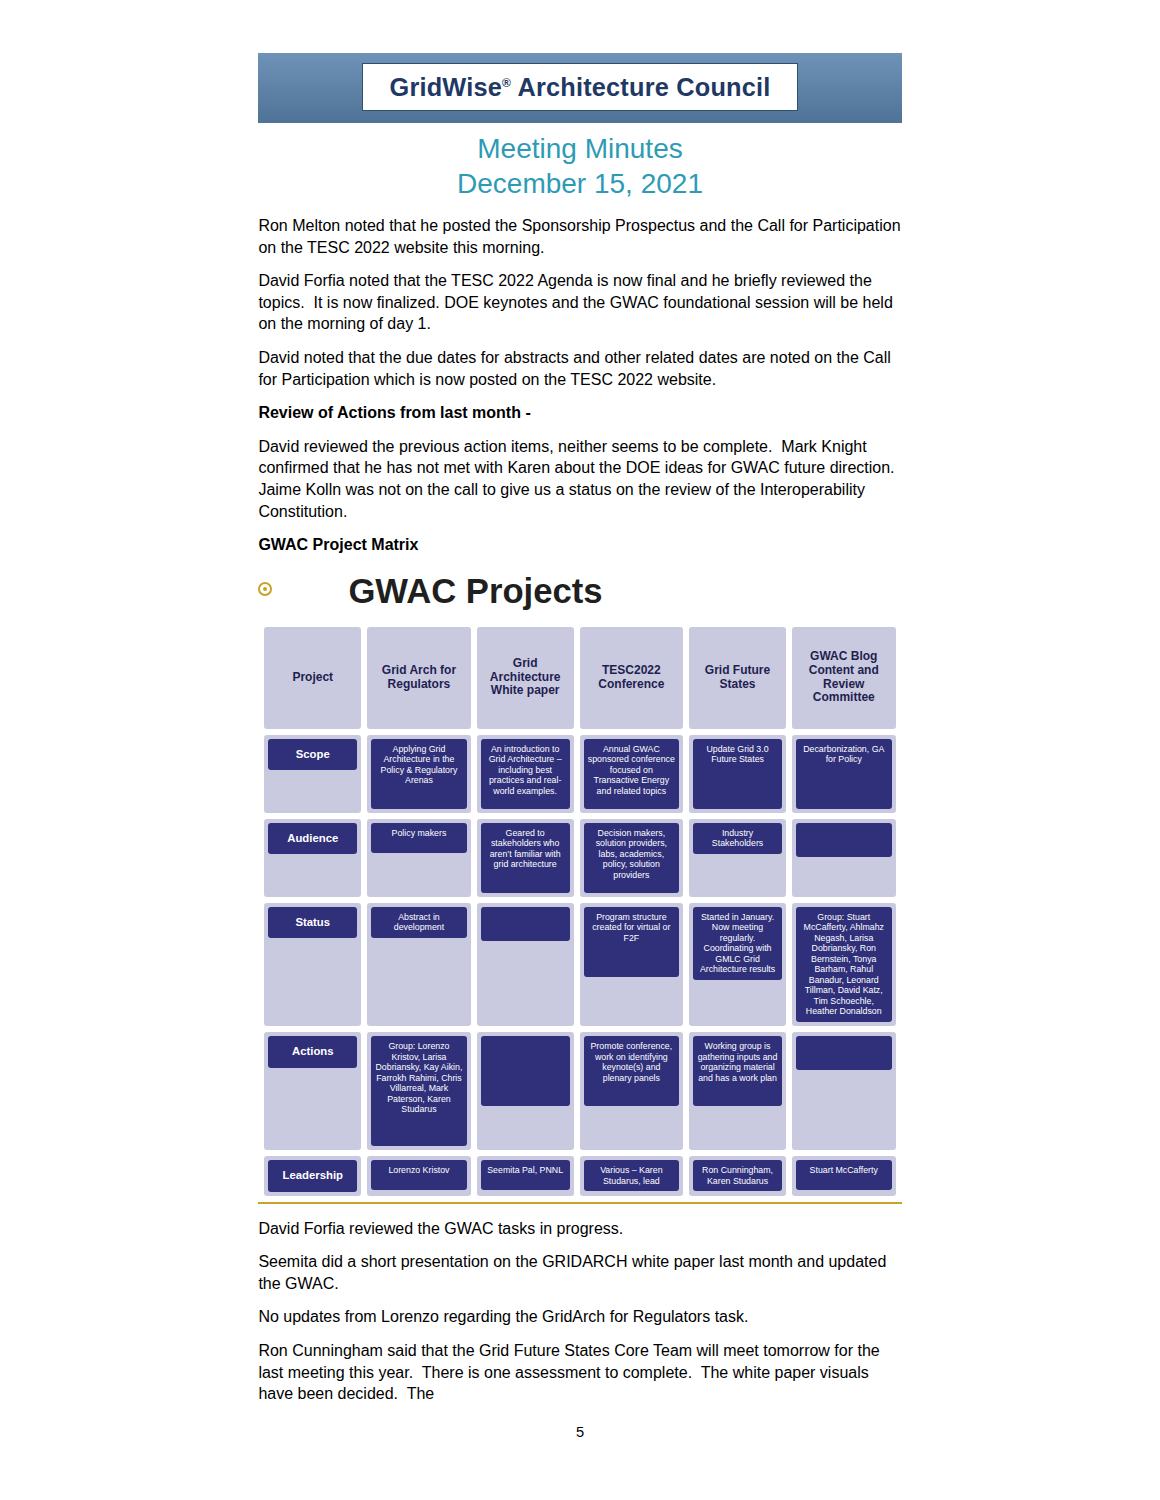GridWise® Architecture Council
Meeting Minutes
December 15, 2021
Ron Melton noted that he posted the Sponsorship Prospectus and the Call for Participation on the TESC 2022 website this morning.
David Forfia noted that the TESC 2022 Agenda is now final and he briefly reviewed the topics. It is now finalized. DOE keynotes and the GWAC foundational session will be held on the morning of day 1.
David noted that the due dates for abstracts and other related dates are noted on the Call for Participation which is now posted on the TESC 2022 website.
Review of Actions from last month -
David reviewed the previous action items, neither seems to be complete. Mark Knight confirmed that he has not met with Karen about the DOE ideas for GWAC future direction. Jaime Kolln was not on the call to give us a status on the review of the Interoperability Constitution.
GWAC Project Matrix
GWAC Projects
| Project | Grid Arch for Regulators | Grid Architecture White paper | TESC2022 Conference | Grid Future States | GWAC Blog Content and Review Committee |
| --- | --- | --- | --- | --- | --- |
| Scope | Applying Grid Architecture in the Policy & Regulatory Arenas | An introduction to Grid Architecture – including best practices and real-world examples. | Annual GWAC sponsored conference focused on Transactive Energy and related topics | Update Grid 3.0 Future States | Decarbonization, GA for Policy |
| Audience | Policy makers | Geared to stakeholders who aren’t familiar with grid architecture | Decision makers, solution providers, labs, academics, policy, solution providers | Industry Stakeholders | |
| Status | Abstract in development | | Program structure created for virtual or F2F | Started in January. Now meeting regularly. Coordinating with GMLC Grid Architecture results | Group: Stuart McCafferty, Ahlmahz Negash, Larisa Dobriansky, Ron Bernstein, Tonya Barham, Rahul Banadur, Leonard Tillman, David Katz, Tim Schoechle, Heather Donaldson |
| Actions | Group: Lorenzo Kristov, Larisa Dobriansky, Kay Aikin, Farrokh Rahimi, Chris Villarreal, Mark Paterson, Karen Studarus | | Promote conference, work on identifying keynote(s) and plenary panels | Working group is gathering inputs and organizing material and has a work plan | |
| Leadership | Lorenzo Kristov | Seemita Pal, PNNL | Various – Karen Studarus, lead | Ron Cunningham, Karen Studarus | Stuart McCafferty |
David Forfia reviewed the GWAC tasks in progress.
Seemita did a short presentation on the GRIDARCH white paper last month and updated the GWAC.
No updates from Lorenzo regarding the GridArch for Regulators task.
Ron Cunningham said that the Grid Future States Core Team will meet tomorrow for the last meeting this year. There is one assessment to complete. The white paper visuals have been decided. The
5